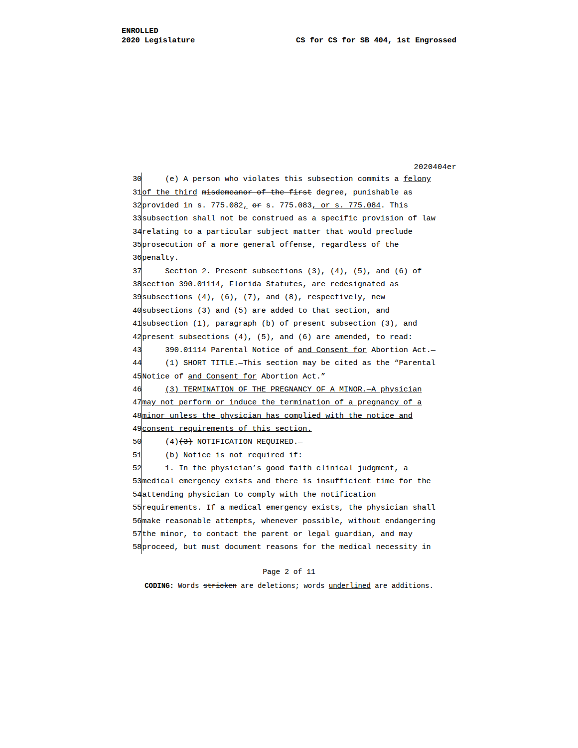ENROLLED
2020 Legislature
CS for CS for SB 404, 1st Engrossed
2020404er
| 30 | (e) A person who violates this subsection commits a felony |
| 31 | of the third misdemeanor of the first degree, punishable as |
| 32 | provided in s. 775.082 , or s. 775.083 , or s. 775.084 . This |
| 33 | subsection shall not be construed as a specific provision of law |
| 34 | relating to a particular subject matter that would preclude |
| 35 | prosecution of a more general offense, regardless of the |
| 36 | penalty. |
| 37 | Section 2. Present subsections (3), (4), (5), and (6) of |
| 38 | section 390.01114, Florida Statutes, are redesignated as |
| 39 | subsections (4), (6), (7), and (8), respectively, new |
| 40 | subsections (3) and (5) are added to that section, and |
| 41 | subsection (1), paragraph (b) of present subsection (3), and |
| 42 | present subsections (4), (5), and (6) are amended, to read: |
| 43 | 390.01114 Parental Notice of and Consent for Abortion Act.— |
| 44 | (1) SHORT TITLE.—This section may be cited as the “Parental |
| 45 | Notice of and Consent for Abortion Act.” |
| 46 | (3) TERMINATION OF THE PREGNANCY OF A MINOR.—A physician |
| 47 | may not perform or induce the termination of a pregnancy of a |
| 48 | minor unless the physician has complied with the notice and |
| 49 | consent requirements of this section. |
| 50 | (4) (3) NOTIFICATION REQUIRED.— |
| 51 | (b) Notice is not required if: |
| 52 | 1. In the physician’s good faith clinical judgment, a |
| 53 | medical emergency exists and there is insufficient time for the |
| 54 | attending physician to comply with the notification |
| 55 | requirements. If a medical emergency exists, the physician shall |
| 56 | make reasonable attempts, whenever possible, without endangering |
| 57 | the minor, to contact the parent or legal guardian, and may |
| 58 | proceed, but must document reasons for the medical necessity in |
Page 2 of 11
CODING: Words stricken are deletions; words underlined are additions.